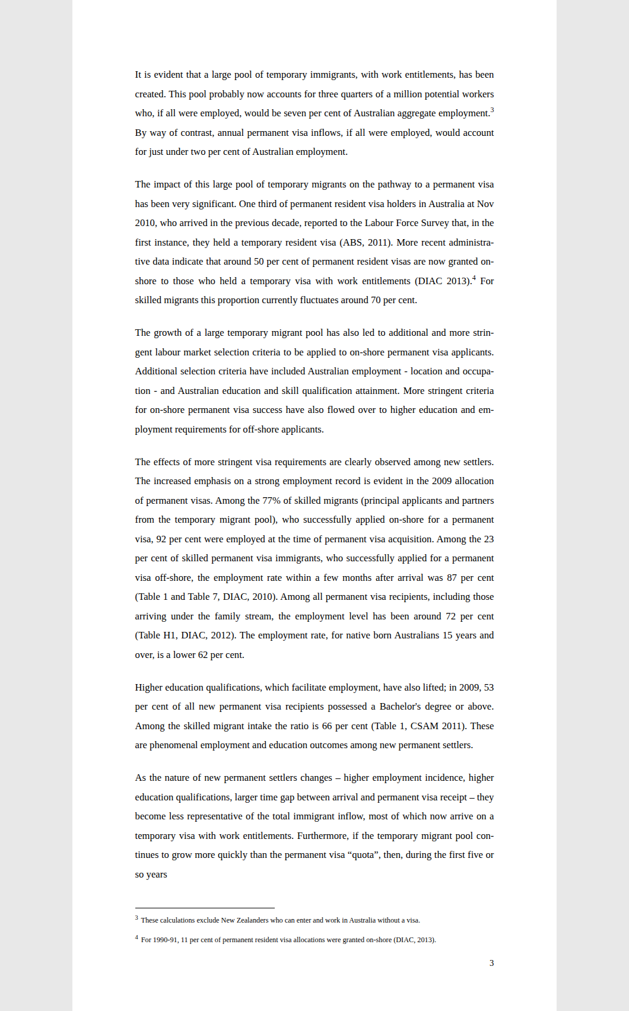It is evident that a large pool of temporary immigrants, with work entitlements, has been created. This pool probably now accounts for three quarters of a million potential workers who, if all were employed, would be seven per cent of Australian aggregate employment.3 By way of contrast, annual permanent visa inflows, if all were employed, would account for just under two per cent of Australian employment.
The impact of this large pool of temporary migrants on the pathway to a permanent visa has been very significant. One third of permanent resident visa holders in Australia at Nov 2010, who arrived in the previous decade, reported to the Labour Force Survey that, in the first instance, they held a temporary resident visa (ABS, 2011). More recent administrative data indicate that around 50 per cent of permanent resident visas are now granted on-shore to those who held a temporary visa with work entitlements (DIAC 2013).4 For skilled migrants this proportion currently fluctuates around 70 per cent.
The growth of a large temporary migrant pool has also led to additional and more stringent labour market selection criteria to be applied to on-shore permanent visa applicants. Additional selection criteria have included Australian employment - location and occupation - and Australian education and skill qualification attainment. More stringent criteria for on-shore permanent visa success have also flowed over to higher education and employment requirements for off-shore applicants.
The effects of more stringent visa requirements are clearly observed among new settlers. The increased emphasis on a strong employment record is evident in the 2009 allocation of permanent visas. Among the 77% of skilled migrants (principal applicants and partners from the temporary migrant pool), who successfully applied on-shore for a permanent visa, 92 per cent were employed at the time of permanent visa acquisition. Among the 23 per cent of skilled permanent visa immigrants, who successfully applied for a permanent visa off-shore, the employment rate within a few months after arrival was 87 per cent (Table 1 and Table 7, DIAC, 2010). Among all permanent visa recipients, including those arriving under the family stream, the employment level has been around 72 per cent (Table H1, DIAC, 2012). The employment rate, for native born Australians 15 years and over, is a lower 62 per cent.
Higher education qualifications, which facilitate employment, have also lifted; in 2009, 53 per cent of all new permanent visa recipients possessed a Bachelor's degree or above. Among the skilled migrant intake the ratio is 66 per cent (Table 1, CSAM 2011). These are phenomenal employment and education outcomes among new permanent settlers.
As the nature of new permanent settlers changes – higher employment incidence, higher education qualifications, larger time gap between arrival and permanent visa receipt – they become less representative of the total immigrant inflow, most of which now arrive on a temporary visa with work entitlements. Furthermore, if the temporary migrant pool continues to grow more quickly than the permanent visa “quota”, then, during the first five or so years
3 These calculations exclude New Zealanders who can enter and work in Australia without a visa.
4 For 1990-91, 11 per cent of permanent resident visa allocations were granted on-shore (DIAC, 2013).
3